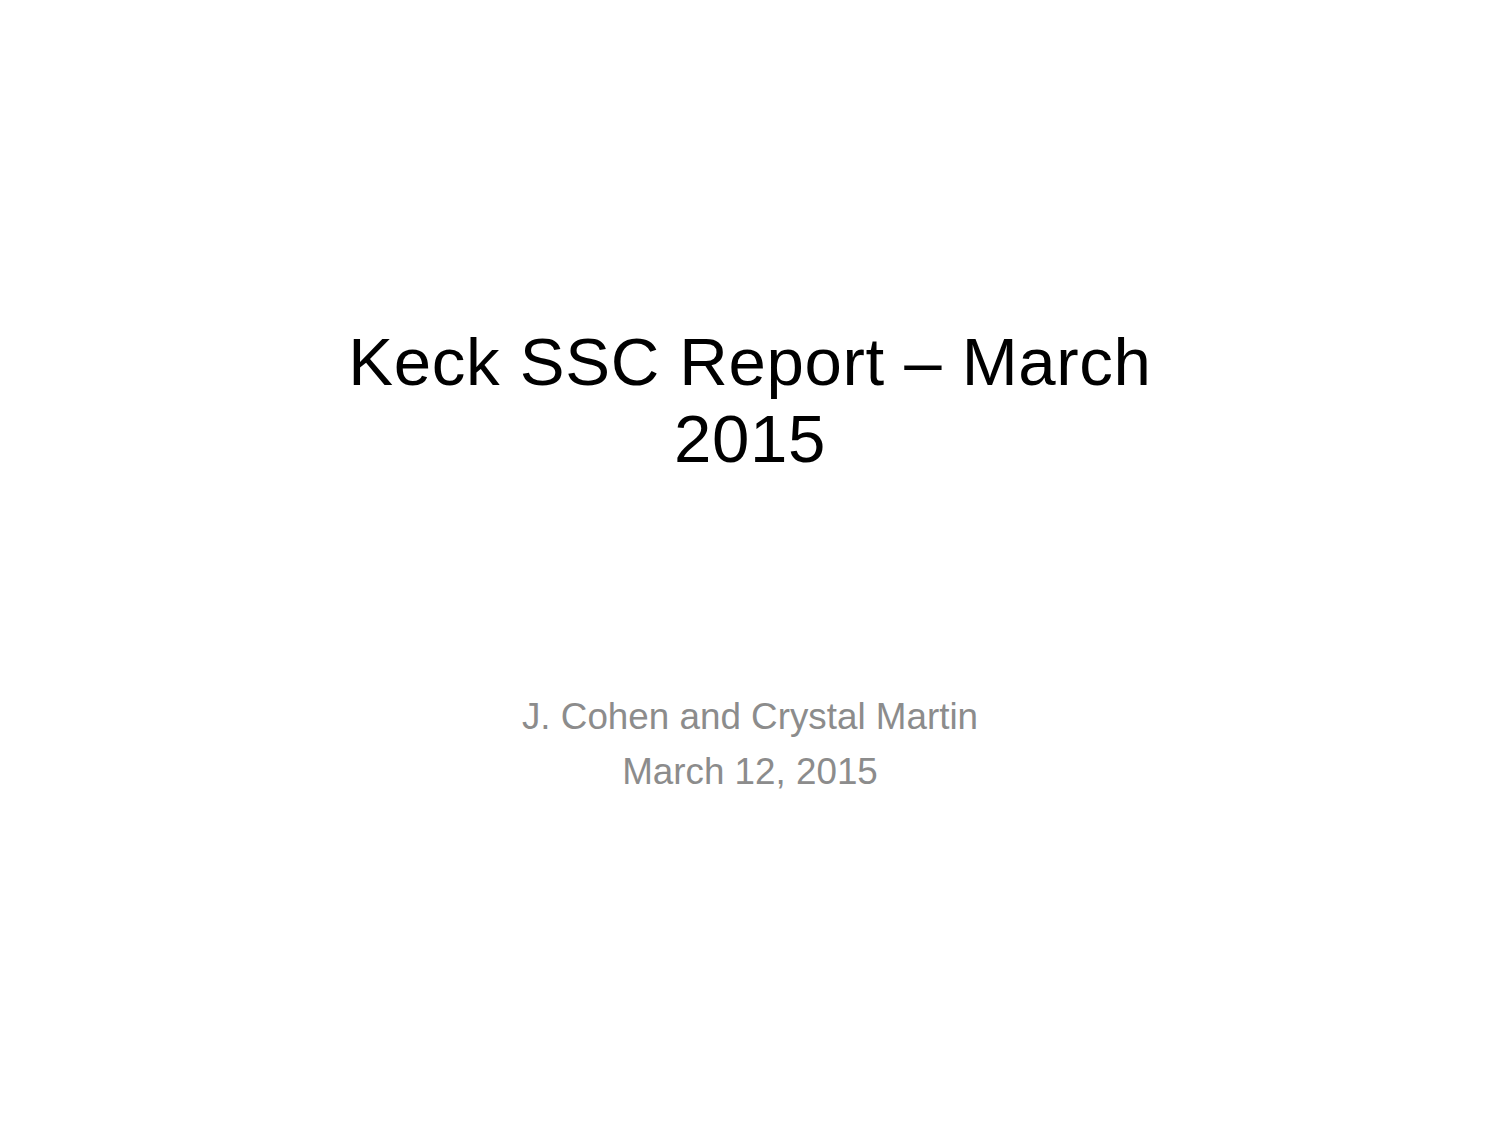Keck SSC Report – March 2015
J. Cohen and Crystal Martin
March 12, 2015